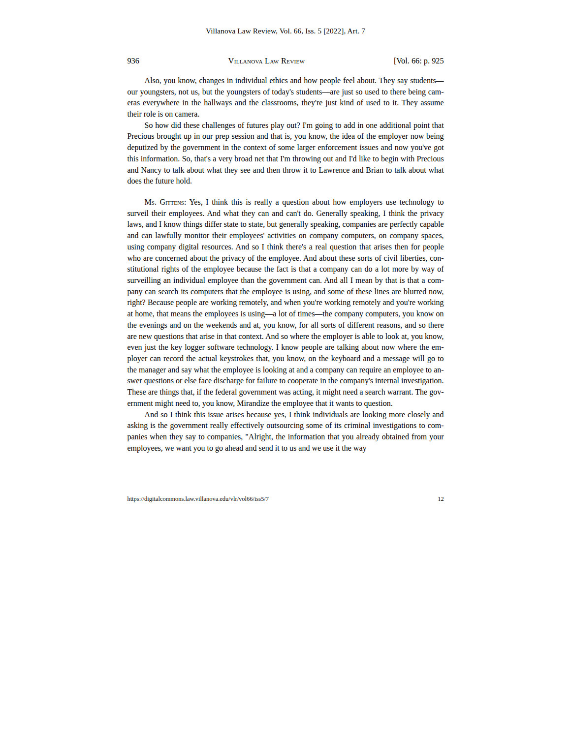Villanova Law Review, Vol. 66, Iss. 5 [2022], Art. 7
936 Villanova Law Review [Vol. 66: p. 925
Also, you know, changes in individual ethics and how people feel about. They say students—our youngsters, not us, but the youngsters of today's students—are just so used to there being cameras everywhere in the hallways and the classrooms, they're just kind of used to it. They assume their role is on camera.
So how did these challenges of futures play out? I'm going to add in one additional point that Precious brought up in our prep session and that is, you know, the idea of the employer now being deputized by the government in the context of some larger enforcement issues and now you've got this information. So, that's a very broad net that I'm throwing out and I'd like to begin with Precious and Nancy to talk about what they see and then throw it to Lawrence and Brian to talk about what does the future hold.
Ms. Gittens: Yes, I think this is really a question about how employers use technology to surveil their employees. And what they can and can't do. Generally speaking, I think the privacy laws, and I know things differ state to state, but generally speaking, companies are perfectly capable and can lawfully monitor their employees' activities on company computers, on company spaces, using company digital resources. And so I think there's a real question that arises then for people who are concerned about the privacy of the employee. And about these sorts of civil liberties, constitutional rights of the employee because the fact is that a company can do a lot more by way of surveilling an individual employee than the government can. And all I mean by that is that a company can search its computers that the employee is using, and some of these lines are blurred now, right? Because people are working remotely, and when you're working remotely and you're working at home, that means the employees is using—a lot of times—the company computers, you know on the evenings and on the weekends and at, you know, for all sorts of different reasons, and so there are new questions that arise in that context. And so where the employer is able to look at, you know, even just the key logger software technology. I know people are talking about now where the employer can record the actual keystrokes that, you know, on the keyboard and a message will go to the manager and say what the employee is looking at and a company can require an employee to answer questions or else face discharge for failure to cooperate in the company's internal investigation. These are things that, if the federal government was acting, it might need a search warrant. The government might need to, you know, Mirandize the employee that it wants to question.
And so I think this issue arises because yes, I think individuals are looking more closely and asking is the government really effectively outsourcing some of its criminal investigations to companies when they say to companies, "Alright, the information that you already obtained from your employees, we want you to go ahead and send it to us and we use it the way
https://digitalcommons.law.villanova.edu/vlr/vol66/iss5/7 12